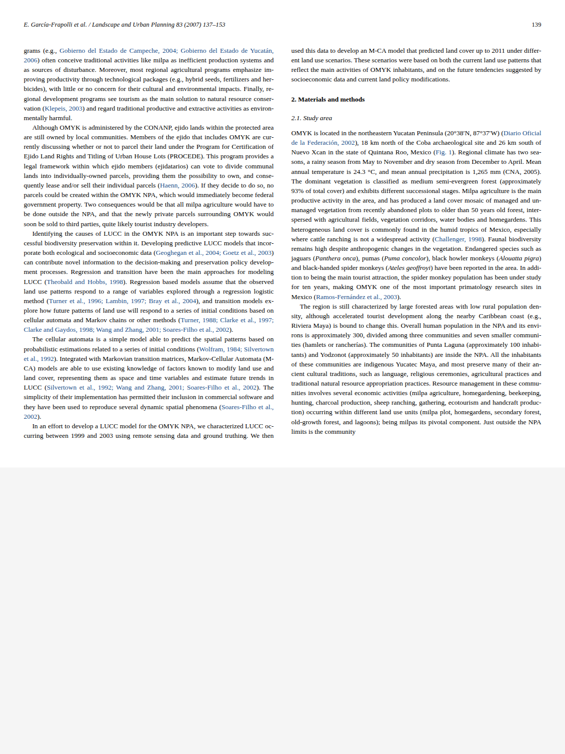E. García-Frapolli et al. / Landscape and Urban Planning 83 (2007) 137–153 139
grams (e.g., Gobierno del Estado de Campeche, 2004; Gobierno del Estado de Yucatán, 2006) often conceive traditional activities like milpa as inefficient production systems and as sources of disturbance. Moreover, most regional agricultural programs emphasize improving productivity through technological packages (e.g., hybrid seeds, fertilizers and herbicides), with little or no concern for their cultural and environmental impacts. Finally, regional development programs see tourism as the main solution to natural resource conservation (Klepeis, 2003) and regard traditional productive and extractive activities as environmentally harmful.
Although OMYK is administered by the CONANP, ejido lands within the protected area are still owned by local communities. Members of the ejido that includes OMYK are currently discussing whether or not to parcel their land under the Program for Certification of Ejido Land Rights and Titling of Urban House Lots (PROCEDE). This program provides a legal framework within which ejido members (ejidatarios) can vote to divide communal lands into individually-owned parcels, providing them the possibility to own, and consequently lease and/or sell their individual parcels (Haenn, 2006). If they decide to do so, no parcels could be created within the OMYK NPA, which would immediately become federal government property. Two consequences would be that all milpa agriculture would have to be done outside the NPA, and that the newly private parcels surrounding OMYK would soon be sold to third parties, quite likely tourist industry developers.
Identifying the causes of LUCC in the OMYK NPA is an important step towards successful biodiversity preservation within it. Developing predictive LUCC models that incorporate both ecological and socioeconomic data (Geoghegan et al., 2004; Goetz et al., 2003) can contribute novel information to the decision-making and preservation policy development processes. Regression and transition have been the main approaches for modeling LUCC (Theobald and Hobbs, 1998). Regression based models assume that the observed land use patterns respond to a range of variables explored through a regression logistic method (Turner et al., 1996; Lambin, 1997; Bray et al., 2004), and transition models explore how future patterns of land use will respond to a series of initial conditions based on cellular automata and Markov chains or other methods (Turner, 1988; Clarke et al., 1997; Clarke and Gaydos, 1998; Wang and Zhang, 2001; Soares-Filho et al., 2002).
The cellular automata is a simple model able to predict the spatial patterns based on probabilistic estimations related to a series of initial conditions (Wolfram, 1984; Silvertown et al., 1992). Integrated with Markovian transition matrices, Markov-Cellular Automata (M-CA) models are able to use existing knowledge of factors known to modify land use and land cover, representing them as space and time variables and estimate future trends in LUCC (Silvertown et al., 1992; Wang and Zhang, 2001; Soares-Filho et al., 2002). The simplicity of their implementation has permitted their inclusion in commercial software and they have been used to reproduce several dynamic spatial phenomena (Soares-Filho et al., 2002).
In an effort to develop a LUCC model for the OMYK NPA, we characterized LUCC occurring between 1999 and 2003 using remote sensing data and ground truthing. We then used this data to develop an M-CA model that predicted land cover up to 2011 under different land use scenarios. These scenarios were based on both the current land use patterns that reflect the main activities of OMYK inhabitants, and on the future tendencies suggested by socioeconomic data and current land policy modifications.
2. Materials and methods
2.1. Study area
OMYK is located in the northeastern Yucatan Peninsula (20°38′N, 87°37′W) (Diario Oficial de la Federación, 2002), 18 km north of the Coba archaeological site and 26 km south of Nuevo Xcan in the state of Quintana Roo, Mexico (Fig. 1). Regional climate has two seasons, a rainy season from May to November and dry season from December to April. Mean annual temperature is 24.3 °C, and mean annual precipitation is 1,265 mm (CNA, 2005). The dominant vegetation is classified as medium semi-evergreen forest (approximately 93% of total cover) and exhibits different successional stages. Milpa agriculture is the main productive activity in the area, and has produced a land cover mosaic of managed and unmanaged vegetation from recently abandoned plots to older than 50 years old forest, interspersed with agricultural fields, vegetation corridors, water bodies and homegardens. This heterogeneous land cover is commonly found in the humid tropics of Mexico, especially where cattle ranching is not a widespread activity (Challenger, 1998). Faunal biodiversity remains high despite anthropogenic changes in the vegetation. Endangered species such as jaguars (Panthera onca), pumas (Puma concolor), black howler monkeys (Alouatta pigra) and black-handed spider monkeys (Ateles geoffroyi) have been reported in the area. In addition to being the main tourist attraction, the spider monkey population has been under study for ten years, making OMYK one of the most important primatology research sites in Mexico (Ramos-Fernández et al., 2003).
The region is still characterized by large forested areas with low rural population density, although accelerated tourist development along the nearby Caribbean coast (e.g., Riviera Maya) is bound to change this. Overall human population in the NPA and its environs is approximately 300, divided among three communities and seven smaller communities (hamlets or rancherías). The communities of Punta Laguna (approximately 100 inhabitants) and Yodzonot (approximately 50 inhabitants) are inside the NPA. All the inhabitants of these communities are indigenous Yucatec Maya, and most preserve many of their ancient cultural traditions, such as language, religious ceremonies, agricultural practices and traditional natural resource appropriation practices. Resource management in these communities involves several economic activities (milpa agriculture, homegardening, beekeeping, hunting, charcoal production, sheep ranching, gathering, ecotourism and handcraft production) occurring within different land use units (milpa plot, homegardens, secondary forest, old-growth forest, and lagoons); being milpas its pivotal component. Just outside the NPA limits is the community